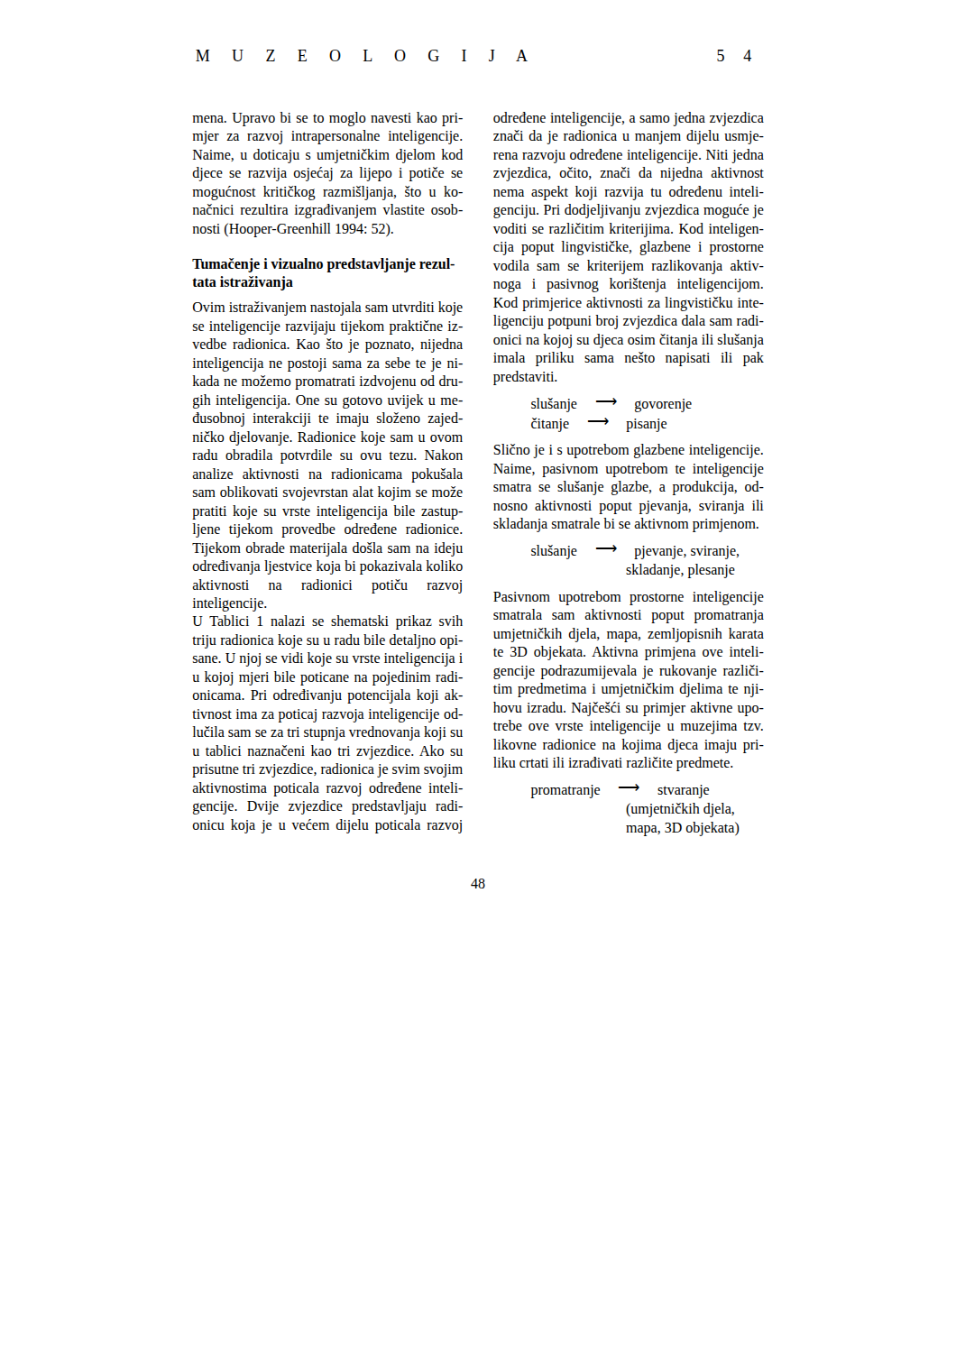M U Z E O L O G I J A 5 4
mena. Upravo bi se to moglo navesti kao primjer za razvoj intrapersonalne inteligencije. Naime, u doticaju s umjetničkim djelom kod djece se razvija osjećaj za lijepo i potiče se mogućnost kritičkog razmišljanja, što u konačnici rezultira izgrađivanjem vlastite osobnosti (Hooper-Greenhill 1994: 52).
Tumačenje i vizualno predstavljanje rezultata istraživanja
Ovim istraživanjem nastojala sam utvrditi koje se inteligencije razvijaju tijekom praktične izvedbe radionica. Kao što je poznato, nijedna inteligencija ne postoji sama za sebe te je nikada ne možemo promatrati izdvojenu od drugih inteligencija. One su gotovo uvijek u međusobnoj interakciji te imaju složeno zajedničko djelovanje. Radionice koje sam u ovom radu obradila potvrdile su ovu tezu. Nakon analize aktivnosti na radionicama pokušala sam oblikovati svojevrstan alat kojim se može pratiti koje su vrste inteligencija bile zastupljene tijekom provedbe određene radionice. Tijekom obrade materijala došla sam na ideju određivanja ljestvice koja bi pokazivala koliko aktivnosti na radionici potiču razvoj inteligencije.
U Tablici 1 nalazi se shematski prikaz svih triju radionica koje su u radu bile detaljno opisane. U njoj se vidi koje su vrste inteligencija i u kojoj mjeri bile poticane na pojedinim radionicama. Pri određivanju potencijala koji aktivnost ima za poticaj razvoja inteligencije odlučila sam se za tri stupnja vrednovanja koji su u tablici naznačeni kao tri zvjezdice. Ako su prisutne tri zvjezdice, radionica je svim svojim aktivnostima poticala razvoj određene inteligencije. Dvije zvjezdice predstavljaju radionicu koja je u većem dijelu poticala razvoj određene inteligencije, a samo jedna zvjezdica znači da je radionica u manjem dijelu usmjerena razvoju određene inteligencije. Niti jedna zvjezdica, očito, znači da nijedna aktivnost nema aspekt koji razvija tu određenu inteligenciju. Pri dodjeljivanju zvjezdica moguće je voditi se različitim kriterijima. Kod inteligencija poput lingvističke, glazbene i prostorne vodila sam se kriterijem razlikovanja aktivnoga i pasivnog korištenja inteligencijom. Kod primjerice aktivnosti za lingvističku inteligenciju potpuni broj zvjezdica dala sam radionici na kojoj su djeca osim čitanja ili slušanja imala priliku sama nešto napisati ili pak predstaviti.
slušanje⟶govorenje
čitanje⟶pisanje
Slično je i s upotrebom glazbene inteligencije. Naime, pasivnom upotrebom te inteligencije smatra se slušanje glazbe, a produkcija, odnosno aktivnosti poput pjevanja, sviranja ili skladanja smatrale bi se aktivnom primjenom.
slušanje⟶pjevanje, sviranje,
skladanje, plesanje
Pasivnom upotrebom prostorne inteligencije smatrala sam aktivnosti poput promatranja umjetničkih djela, mapa, zemljopisnih karata te 3D objekata. Aktivna primjena ove inteligencije podrazumijevala je rukovanje različitim predmetima i umjetničkim djelima te njihovu izradu. Najčešći su primjer aktivne upotrebe ove vrste inteligencije u muzejima tzv. likovne radionice na kojima djeca imaju priliku crtati ili izrađivati različite predmete.
promatranje⟶stvaranje
(umjetničkih djela,
mapa, 3D objekata)
48